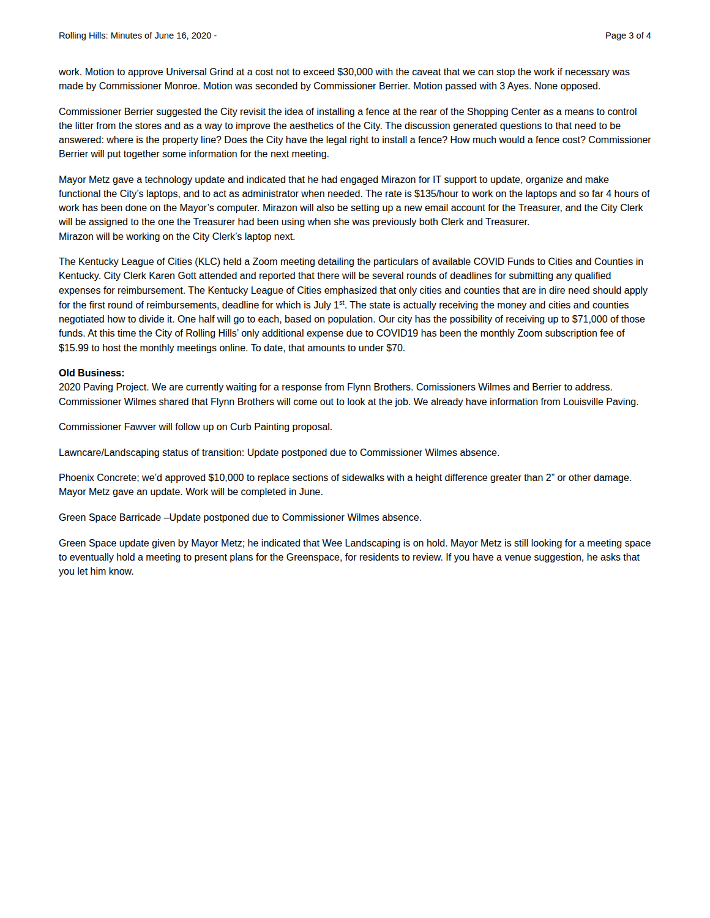Rolling Hills: Minutes of June 16, 2020 - Page 3 of 4
work. Motion to approve Universal Grind at a cost not to exceed $30,000 with the caveat that we can stop the work if necessary was made by Commissioner Monroe. Motion was seconded by Commissioner Berrier. Motion passed with 3 Ayes. None opposed.
Commissioner Berrier suggested the City revisit the idea of installing a fence at the rear of the Shopping Center as a means to control the litter from the stores and as a way to improve the aesthetics of the City. The discussion generated questions to that need to be answered: where is the property line? Does the City have the legal right to install a fence? How much would a fence cost? Commissioner Berrier will put together some information for the next meeting.
Mayor Metz gave a technology update and indicated that he had engaged Mirazon for IT support to update, organize and make functional the City’s laptops, and to act as administrator when needed. The rate is $135/hour to work on the laptops and so far 4 hours of work has been done on the Mayor’s computer. Mirazon will also be setting up a new email account for the Treasurer, and the City Clerk will be assigned to the one the Treasurer had been using when she was previously both Clerk and Treasurer.
Mirazon will be working on the City Clerk’s laptop next.
The Kentucky League of Cities (KLC) held a Zoom meeting detailing the particulars of available COVID Funds to Cities and Counties in Kentucky. City Clerk Karen Gott attended and reported that there will be several rounds of deadlines for submitting any qualified expenses for reimbursement. The Kentucky League of Cities emphasized that only cities and counties that are in dire need should apply for the first round of reimbursements, deadline for which is July 1st. The state is actually receiving the money and cities and counties negotiated how to divide it. One half will go to each, based on population. Our city has the possibility of receiving up to $71,000 of those funds. At this time the City of Rolling Hills’ only additional expense due to COVID19 has been the monthly Zoom subscription fee of $15.99 to host the monthly meetings online. To date, that amounts to under $70.
Old Business:
2020 Paving Project. We are currently waiting for a response from Flynn Brothers. Comissioners Wilmes and Berrier to address. Commissioner Wilmes shared that Flynn Brothers will come out to look at the job. We already have information from Louisville Paving.
Commissioner Fawver will follow up on Curb Painting proposal.
Lawncare/Landscaping status of transition: Update postponed due to Commissioner Wilmes absence.
Phoenix Concrete; we’d approved $10,000 to replace sections of sidewalks with a height difference greater than 2” or other damage. Mayor Metz gave an update. Work will be completed in June.
Green Space Barricade –Update postponed due to Commissioner Wilmes absence.
Green Space update given by Mayor Metz; he indicated that Wee Landscaping is on hold. Mayor Metz is still looking for a meeting space to eventually hold a meeting to present plans for the Greenspace, for residents to review. If you have a venue suggestion, he asks that you let him know.